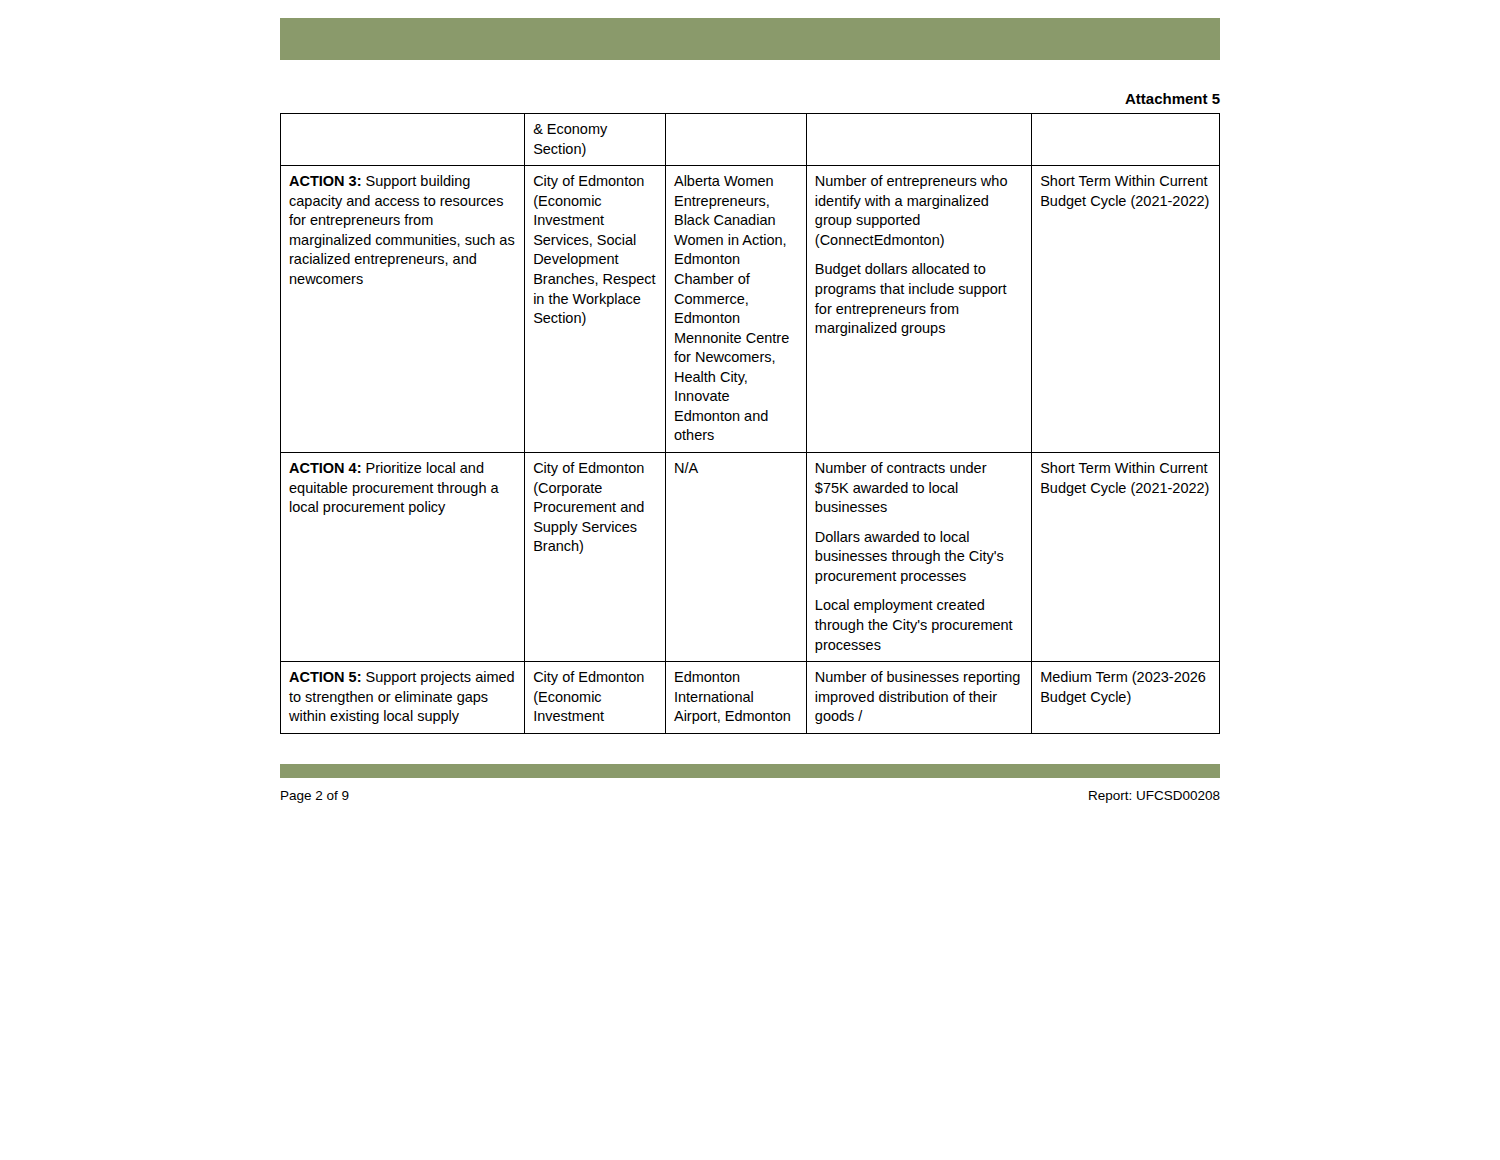Attachment 5
| | & Economy Section) | | | |
| ACTION 3: Support building capacity and access to resources for entrepreneurs from marginalized communities, such as racialized entrepreneurs, and newcomers | City of Edmonton (Economic Investment Services, Social Development Branches, Respect in the Workplace Section) | Alberta Women Entrepreneurs, Black Canadian Women in Action, Edmonton Chamber of Commerce, Edmonton Mennonite Centre for Newcomers, Health City, Innovate Edmonton and others | Number of entrepreneurs who identify with a marginalized group supported (ConnectEdmonton) Budget dollars allocated to programs that include support for entrepreneurs from marginalized groups | Short Term Within Current Budget Cycle (2021-2022) |
| ACTION 4: Prioritize local and equitable procurement through a local procurement policy | City of Edmonton (Corporate Procurement and Supply Services Branch) | N/A | Number of contracts under $75K awarded to local businesses Dollars awarded to local businesses through the City's procurement processes Local employment created through the City's procurement processes | Short Term Within Current Budget Cycle (2021-2022) |
| ACTION 5: Support projects aimed to strengthen or eliminate gaps within existing local supply | City of Edmonton (Economic Investment | Edmonton International Airport, Edmonton | Number of businesses reporting improved distribution of their goods / | Medium Term (2023-2026 Budget Cycle) |
Page 2 of 9
Report: UFCSD00208